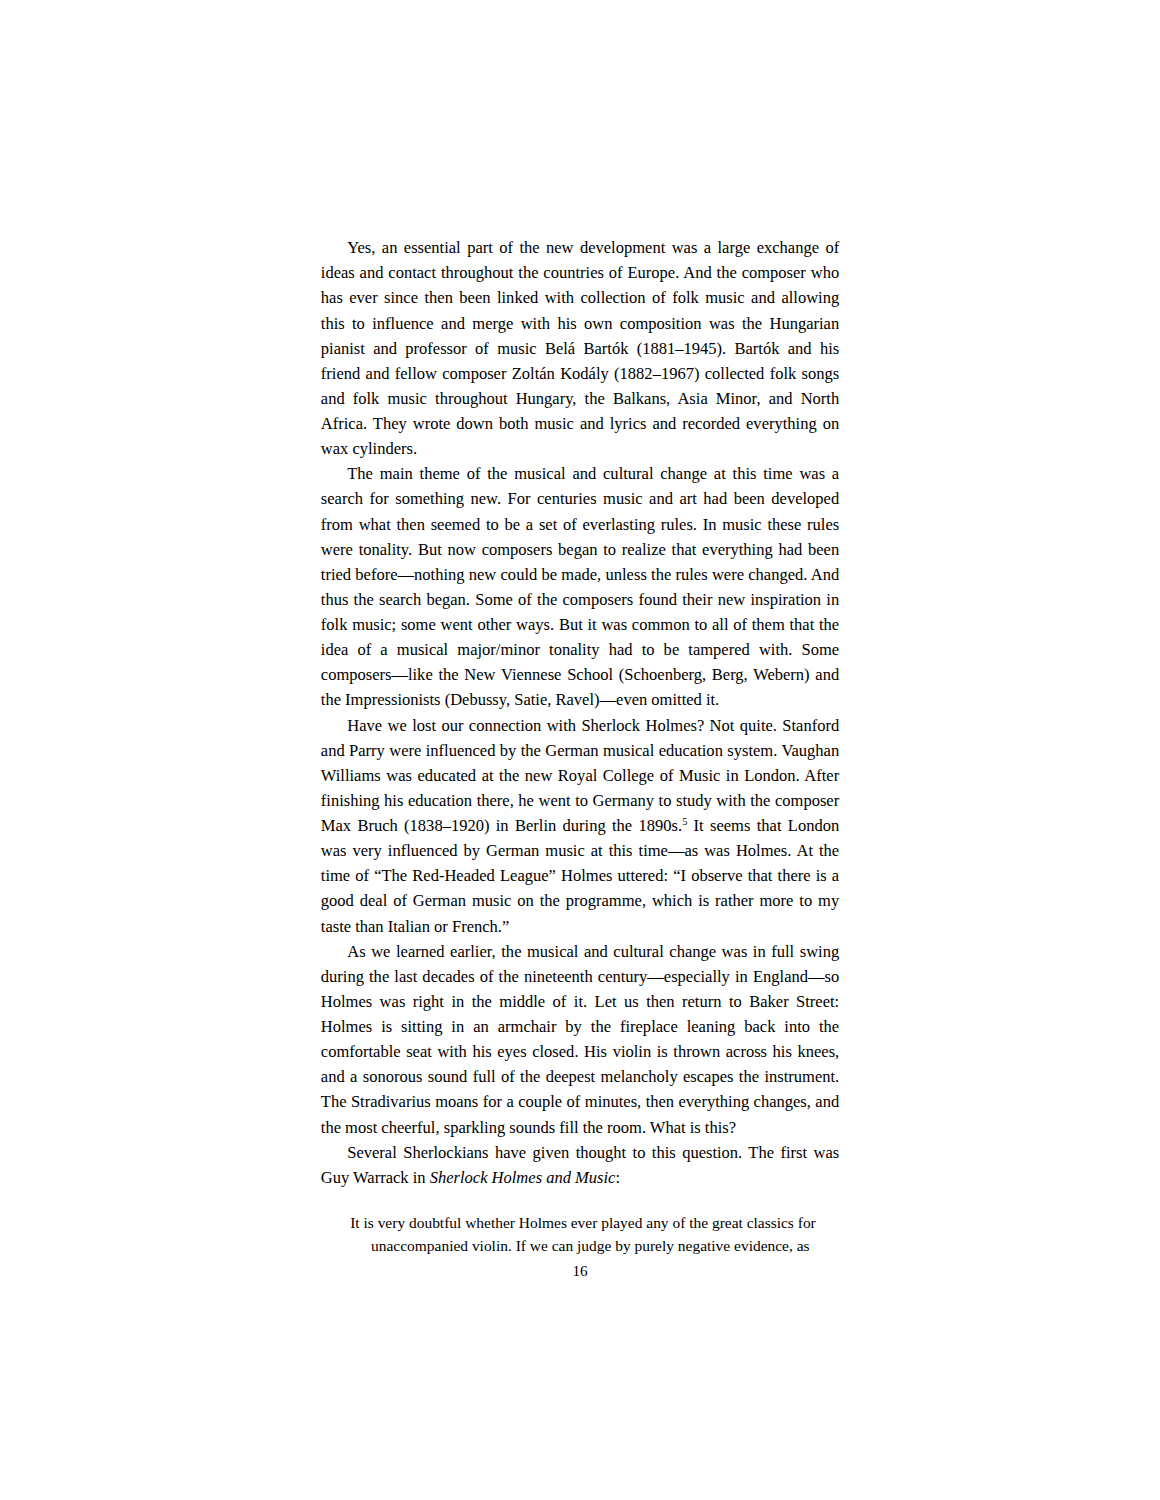Yes, an essential part of the new development was a large exchange of ideas and contact throughout the countries of Europe. And the composer who has ever since then been linked with collection of folk music and allowing this to influence and merge with his own composition was the Hungarian pianist and professor of music Belá Bartók (1881–1945). Bartók and his friend and fellow composer Zoltán Kodály (1882–1967) collected folk songs and folk music throughout Hungary, the Balkans, Asia Minor, and North Africa. They wrote down both music and lyrics and recorded everything on wax cylinders.
The main theme of the musical and cultural change at this time was a search for something new. For centuries music and art had been developed from what then seemed to be a set of everlasting rules. In music these rules were tonality. But now composers began to realize that everything had been tried before—nothing new could be made, unless the rules were changed. And thus the search began. Some of the composers found their new inspiration in folk music; some went other ways. But it was common to all of them that the idea of a musical major/minor tonality had to be tampered with. Some composers—like the New Viennese School (Schoenberg, Berg, Webern) and the Impressionists (Debussy, Satie, Ravel)—even omitted it.
Have we lost our connection with Sherlock Holmes? Not quite. Stanford and Parry were influenced by the German musical education system. Vaughan Williams was educated at the new Royal College of Music in London. After finishing his education there, he went to Germany to study with the composer Max Bruch (1838–1920) in Berlin during the 1890s.5 It seems that London was very influenced by German music at this time—as was Holmes. At the time of “The Red-Headed League” Holmes uttered: “I observe that there is a good deal of German music on the programme, which is rather more to my taste than Italian or French.”
As we learned earlier, the musical and cultural change was in full swing during the last decades of the nineteenth century—especially in England—so Holmes was right in the middle of it. Let us then return to Baker Street: Holmes is sitting in an armchair by the fireplace leaning back into the comfortable seat with his eyes closed. His violin is thrown across his knees, and a sonorous sound full of the deepest melancholy escapes the instrument. The Stradivarius moans for a couple of minutes, then everything changes, and the most cheerful, sparkling sounds fill the room. What is this?
Several Sherlockians have given thought to this question. The first was Guy Warrack in Sherlock Holmes and Music:
It is very doubtful whether Holmes ever played any of the great classics for
unaccompanied violin. If we can judge by purely negative evidence, as
16